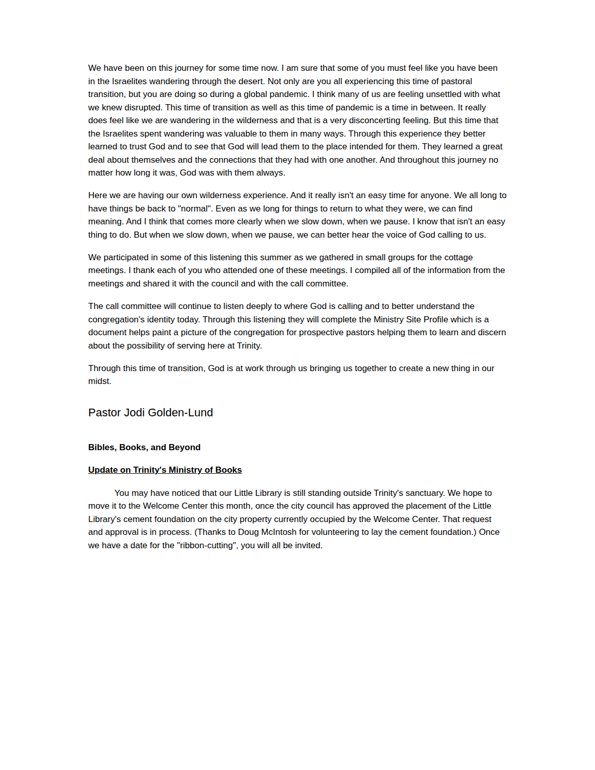We have been on this journey for some time now. I am sure that some of you must feel like you have been in the Israelites wandering through the desert. Not only are you all experiencing this time of pastoral transition, but you are doing so during a global pandemic. I think many of us are feeling unsettled with what we knew disrupted. This time of transition as well as this time of pandemic is a time in between. It really does feel like we are wandering in the wilderness and that is a very disconcerting feeling. But this time that the Israelites spent wandering was valuable to them in many ways. Through this experience they better learned to trust God and to see that God will lead them to the place intended for them. They learned a great deal about themselves and the connections that they had with one another. And throughout this journey no matter how long it was, God was with them always.
Here we are having our own wilderness experience. And it really isn't an easy time for anyone. We all long to have things be back to "normal". Even as we long for things to return to what they were, we can find meaning. And I think that comes more clearly when we slow down, when we pause. I know that isn't an easy thing to do. But when we slow down, when we pause, we can better hear the voice of God calling to us.
We participated in some of this listening this summer as we gathered in small groups for the cottage meetings. I thank each of you who attended one of these meetings. I compiled all of the information from the meetings and shared it with the council and with the call committee.
The call committee will continue to listen deeply to where God is calling and to better understand the congregation's identity today. Through this listening they will complete the Ministry Site Profile which is a document helps paint a picture of the congregation for prospective pastors helping them to learn and discern about the possibility of serving here at Trinity.
Through this time of transition, God is at work through us bringing us together to create a new thing in our midst.
Pastor Jodi Golden-Lund
Bibles, Books, and Beyond
Update on Trinity's Ministry of Books
You may have noticed that our Little Library is still standing outside Trinity's sanctuary. We hope to move it to the Welcome Center this month, once the city council has approved the placement of the Little Library's cement foundation on the city property currently occupied by the Welcome Center. That request and approval is in process. (Thanks to Doug McIntosh for volunteering to lay the cement foundation.) Once we have a date for the "ribbon-cutting", you will all be invited.